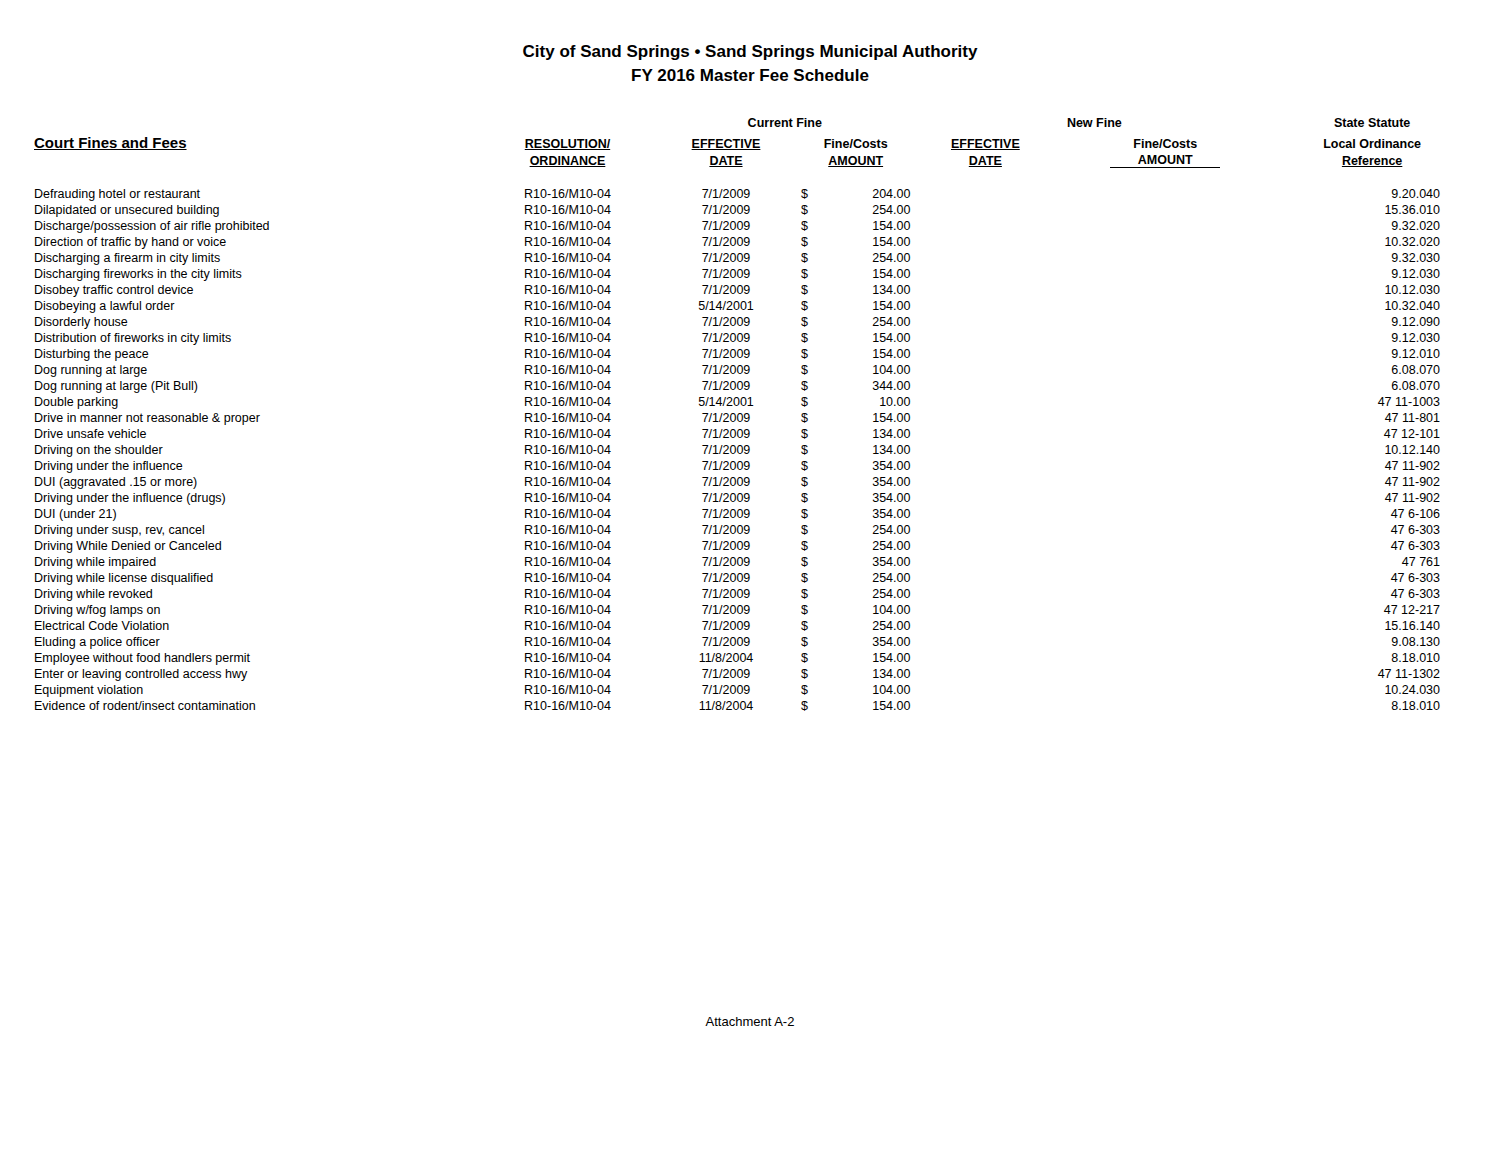City of Sand Springs • Sand Springs Municipal Authority
FY 2016 Master Fee Schedule
| | | Current Fine | New Fine | State Statute |
| --- | --- | --- | --- | --- |
| Court Fines and Fees | RESOLUTION/ | EFFECTIVE | Fine/Costs | EFFECTIVE | Fine/Costs | Local Ordinance |
| | ORDINANCE | DATE | AMOUNT | DATE | AMOUNT | Reference |
| Defrauding hotel or restaurant | R10-16/M10-04 | 7/1/2009 | $ | 204.00 | | | 9.20.040 |
| Dilapidated or unsecured building | R10-16/M10-04 | 7/1/2009 | $ | 254.00 | | | 15.36.010 |
| Discharge/possession of air rifle prohibited | R10-16/M10-04 | 7/1/2009 | $ | 154.00 | | | 9.32.020 |
| Direction of traffic by hand or voice | R10-16/M10-04 | 7/1/2009 | $ | 154.00 | | | 10.32.020 |
| Discharging a firearm in city limits | R10-16/M10-04 | 7/1/2009 | $ | 254.00 | | | 9.32.030 |
| Discharging fireworks in the city limits | R10-16/M10-04 | 7/1/2009 | $ | 154.00 | | | 9.12.030 |
| Disobey traffic control device | R10-16/M10-04 | 7/1/2009 | $ | 134.00 | | | 10.12.030 |
| Disobeying a lawful order | R10-16/M10-04 | 5/14/2001 | $ | 154.00 | | | 10.32.040 |
| Disorderly house | R10-16/M10-04 | 7/1/2009 | $ | 254.00 | | | 9.12.090 |
| Distribution of fireworks in city limits | R10-16/M10-04 | 7/1/2009 | $ | 154.00 | | | 9.12.030 |
| Disturbing the peace | R10-16/M10-04 | 7/1/2009 | $ | 154.00 | | | 9.12.010 |
| Dog running at large | R10-16/M10-04 | 7/1/2009 | $ | 104.00 | | | 6.08.070 |
| Dog running at large (Pit Bull) | R10-16/M10-04 | 7/1/2009 | $ | 344.00 | | | 6.08.070 |
| Double parking | R10-16/M10-04 | 5/14/2001 | $ | 10.00 | | | 47 11-1003 |
| Drive in manner not reasonable & proper | R10-16/M10-04 | 7/1/2009 | $ | 154.00 | | | 47 11-801 |
| Drive unsafe vehicle | R10-16/M10-04 | 7/1/2009 | $ | 134.00 | | | 47 12-101 |
| Driving on the shoulder | R10-16/M10-04 | 7/1/2009 | $ | 134.00 | | | 10.12.140 |
| Driving under the influence | R10-16/M10-04 | 7/1/2009 | $ | 354.00 | | | 47 11-902 |
| DUI (aggravated .15 or more) | R10-16/M10-04 | 7/1/2009 | $ | 354.00 | | | 47 11-902 |
| Driving under the influence (drugs) | R10-16/M10-04 | 7/1/2009 | $ | 354.00 | | | 47 11-902 |
| DUI (under 21) | R10-16/M10-04 | 7/1/2009 | $ | 354.00 | | | 47 6-106 |
| Driving under susp, rev, cancel | R10-16/M10-04 | 7/1/2009 | $ | 254.00 | | | 47 6-303 |
| Driving While Denied or Canceled | R10-16/M10-04 | 7/1/2009 | $ | 254.00 | | | 47 6-303 |
| Driving while impaired | R10-16/M10-04 | 7/1/2009 | $ | 354.00 | | | 47 761 |
| Driving while license disqualified | R10-16/M10-04 | 7/1/2009 | $ | 254.00 | | | 47 6-303 |
| Driving while revoked | R10-16/M10-04 | 7/1/2009 | $ | 254.00 | | | 47 6-303 |
| Driving w/fog lamps on | R10-16/M10-04 | 7/1/2009 | $ | 104.00 | | | 47 12-217 |
| Electrical Code Violation | R10-16/M10-04 | 7/1/2009 | $ | 254.00 | | | 15.16.140 |
| Eluding a police officer | R10-16/M10-04 | 7/1/2009 | $ | 354.00 | | | 9.08.130 |
| Employee without food handlers permit | R10-16/M10-04 | 11/8/2004 | $ | 154.00 | | | 8.18.010 |
| Enter or leaving controlled access hwy | R10-16/M10-04 | 7/1/2009 | $ | 134.00 | | | 47 11-1302 |
| Equipment violation | R10-16/M10-04 | 7/1/2009 | $ | 104.00 | | | 10.24.030 |
| Evidence of rodent/insect contamination | R10-16/M10-04 | 11/8/2004 | $ | 154.00 | | | 8.18.010 |
Attachment A-2